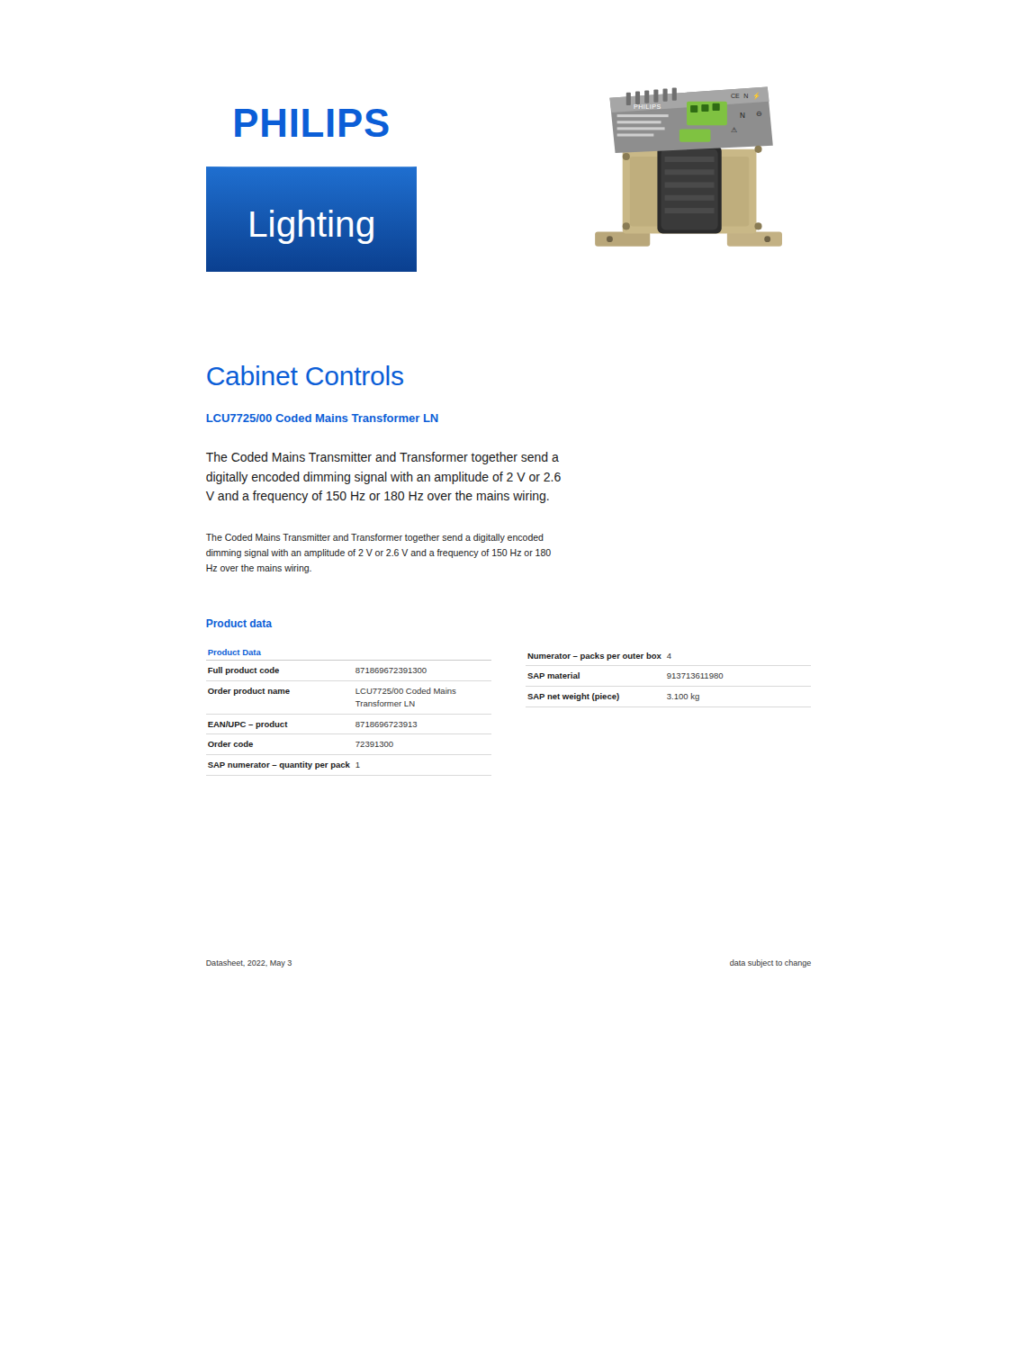PHILIPS Lighting
PHILIPS CE N ⚡ N ⊖ ⚠
Cabinet Controls
LCU7725/00 Coded Mains Transformer LN
The Coded Mains Transmitter and Transformer together send a digitally encoded dimming signal with an amplitude of 2 V or 2.6 V and a frequency of 150 Hz or 180 Hz over the mains wiring.
The Coded Mains Transmitter and Transformer together send a digitally encoded dimming signal with an amplitude of 2 V or 2.6 V and a frequency of 150 Hz or 180 Hz over the mains wiring.
Product data
Product Data
| Full product code | 871869672391300 |
| Order product name | LCU7725/00 Coded Mains Transformer LN |
| EAN/UPC – product | 8718696723913 |
| Order code | 72391300 |
| SAP numerator – quantity per pack | 1 |
| Numerator – packs per outer box | 4 |
| SAP material | 913713611980 |
| SAP net weight (piece) | 3.100 kg |
Datasheet, 2022, May 3 data subject to change